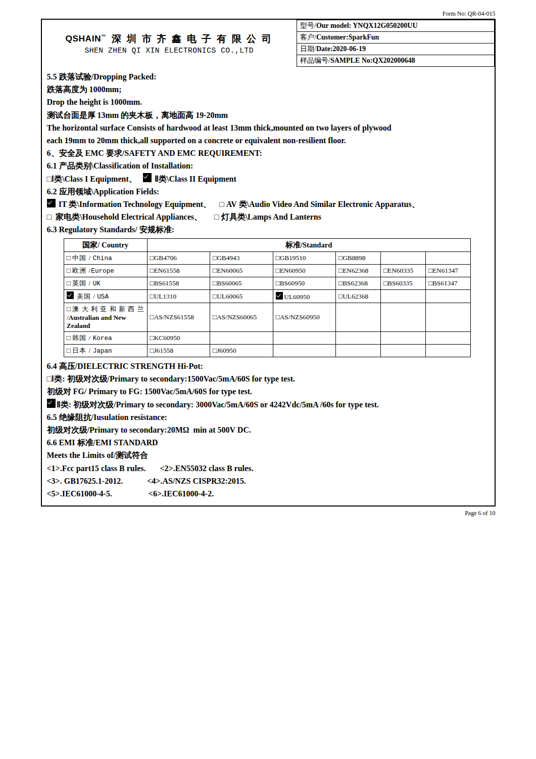Form No: QR-04-015
| QSHAIN ™ 深 圳 市 齐 鑫 电 子 有 限 公 司 SHEN ZHEN QI XIN ELECTRONICS CO.,LTD | 型号/ Our model: YNQX12G050200UU |
| 客户/ Customer:SparkFun |
| 日期/ Date:2020-06-19 |
| 样品编号/ SAMPLE No:QX202000648 |
5.5 跌落试验/Dropping Packed:
跌落高度为 1000mm;
Drop the height is 1000mm.
测试台面是厚 13mm 的夹木板，离地面高 19-20mm
The horizontal surface Consists of hardwood at least 13mm thick,mounted on two layers of plywood
each 19mm to 20mm thick,all supported on a concrete or equivalent non-resilient floor.
6、安全及 EMC 要求/SAFETY AND EMC REQUIREMENT:
6.1 产品类别\Classification of Installation:
□Ⅰ类\Class I Equipment、 Ⅱ类\Class II Equipment
6.2 应用领域\Application Fields:
IT 类\Information Technology Equipment、 □ AV 类\Audio Video And Similar Electronic Apparatus、
□ 家电类\Household Electrical Appliances、 □ 灯具类\Lamps And Lanterns
6.3 Regulatory Standards/ 安规标准:
| 国家/ Country | 标准/Standard |
| --- | --- |
| □ 中国 / China | □ GB4706 | □ GB4943 | □ GB19510 | □ GB8898 | | |
| □ 欧洲 / Europe | □ EN61558 | □ EN60065 | □ EN60950 | □ EN62368 | □ EN60335 | □ EN61347 |
| □ 英国 / UK | □ BS61558 | □ BS60065 | □ BS60950 | □ BS62368 | □ BS60335 | □ BS61347 |
| 美国 / USA | □ UL1310 | □ UL60065 | UL60950 | □ UL62368 | | |
| □ 澳 大 利 亚 和 新 西 兰 / Australian and New Zealand | □ AS/NZS61558 | □ AS/NZS60065 | □ AS/NZS60950 | | | |
| □ 韩国 / Korea | □ KC60950 | | | | | |
| □ 日本 / Japan | □ J61558 | □ J60950 | | | | |
6.4 高压/DIELECTRIC STRENGTH Hi-Pot:
□Ⅰ类: 初级对次级/Primary to secondary:1500Vac/5mA/60S for type test.
初级对 FG/ Primary to FG: 1500Vac/5mA/60S for type test.
Ⅱ类: 初级对次级/Primary to secondary: 3000Vac/5mA/60S or 4242Vdc/5mA /60s for type test.
6.5 绝缘阻抗/Iusulation resistance:
初级对次级/Primary to secondary:20MΩ min at 500V DC.
6.6 EMI 标准/EMI STANDARD
Meets the Limits of/测试符合
<1>.Fcc part15 class B rules. <2>.EN55032 class B rules.
<3>. GB17625.1-2012. <4>.AS/NZS CISPR32:2015.
<5>.IEC61000-4-5. <6>.IEC61000-4-2.
Page 6 of 10